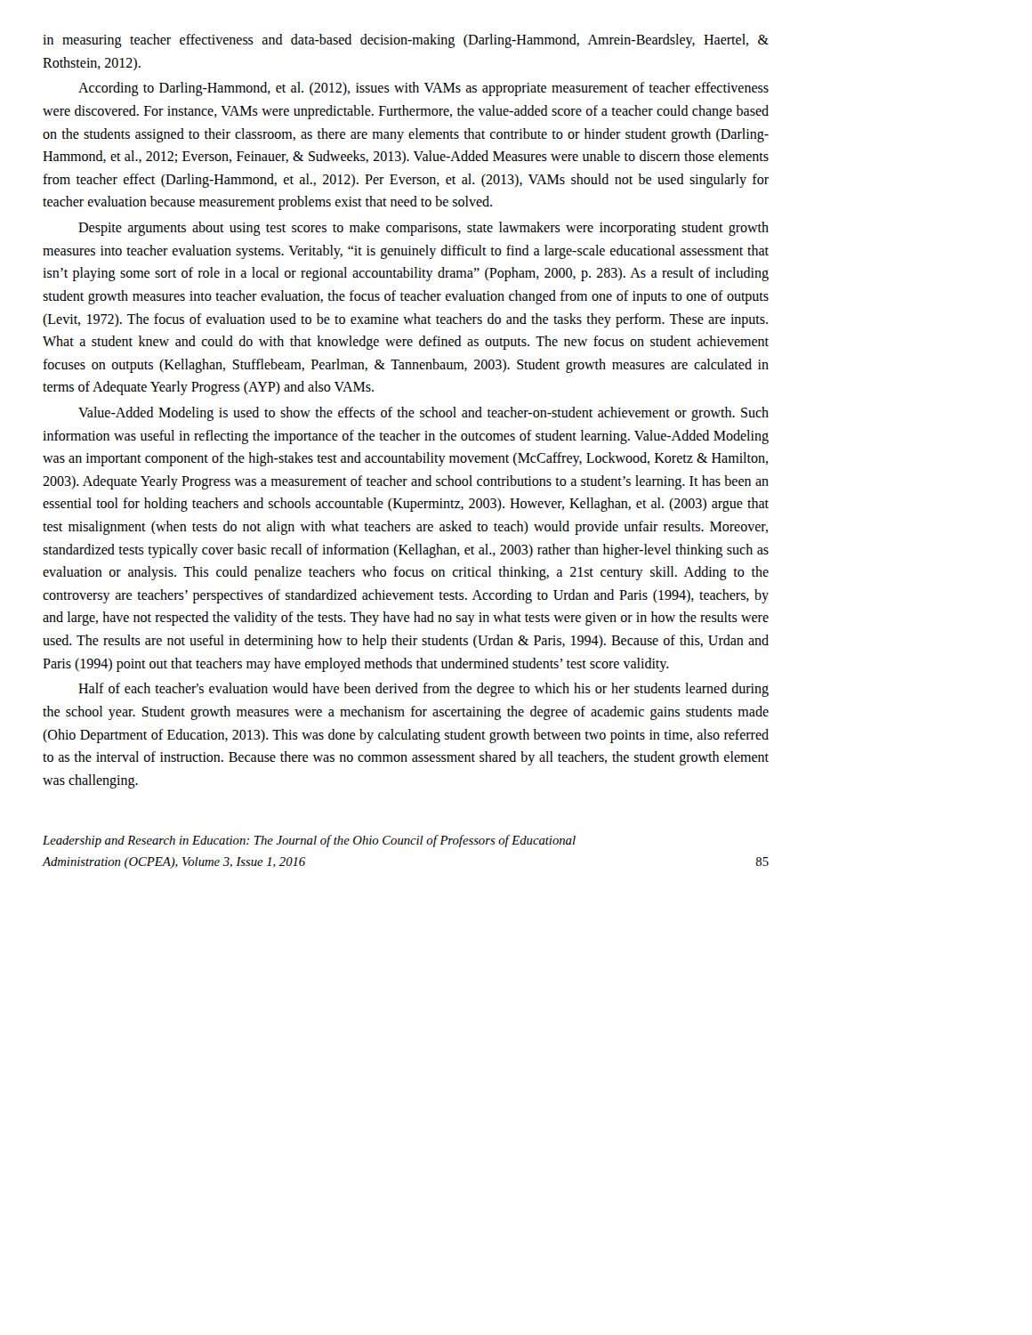in measuring teacher effectiveness and data-based decision-making (Darling-Hammond, Amrein-Beardsley, Haertel, & Rothstein, 2012).
According to Darling-Hammond, et al. (2012), issues with VAMs as appropriate measurement of teacher effectiveness were discovered. For instance, VAMs were unpredictable. Furthermore, the value-added score of a teacher could change based on the students assigned to their classroom, as there are many elements that contribute to or hinder student growth (Darling-Hammond, et al., 2012; Everson, Feinauer, & Sudweeks, 2013). Value-Added Measures were unable to discern those elements from teacher effect (Darling-Hammond, et al., 2012). Per Everson, et al. (2013), VAMs should not be used singularly for teacher evaluation because measurement problems exist that need to be solved.
Despite arguments about using test scores to make comparisons, state lawmakers were incorporating student growth measures into teacher evaluation systems. Veritably, “it is genuinely difficult to find a large-scale educational assessment that isn’t playing some sort of role in a local or regional accountability drama” (Popham, 2000, p. 283). As a result of including student growth measures into teacher evaluation, the focus of teacher evaluation changed from one of inputs to one of outputs (Levit, 1972). The focus of evaluation used to be to examine what teachers do and the tasks they perform. These are inputs. What a student knew and could do with that knowledge were defined as outputs. The new focus on student achievement focuses on outputs (Kellaghan, Stufflebeam, Pearlman, & Tannenbaum, 2003). Student growth measures are calculated in terms of Adequate Yearly Progress (AYP) and also VAMs.
Value-Added Modeling is used to show the effects of the school and teacher-on-student achievement or growth. Such information was useful in reflecting the importance of the teacher in the outcomes of student learning. Value-Added Modeling was an important component of the high-stakes test and accountability movement (McCaffrey, Lockwood, Koretz & Hamilton, 2003). Adequate Yearly Progress was a measurement of teacher and school contributions to a student’s learning. It has been an essential tool for holding teachers and schools accountable (Kupermintz, 2003). However, Kellaghan, et al. (2003) argue that test misalignment (when tests do not align with what teachers are asked to teach) would provide unfair results. Moreover, standardized tests typically cover basic recall of information (Kellaghan, et al., 2003) rather than higher-level thinking such as evaluation or analysis. This could penalize teachers who focus on critical thinking, a 21st century skill. Adding to the controversy are teachers’ perspectives of standardized achievement tests. According to Urdan and Paris (1994), teachers, by and large, have not respected the validity of the tests. They have had no say in what tests were given or in how the results were used. The results are not useful in determining how to help their students (Urdan & Paris, 1994). Because of this, Urdan and Paris (1994) point out that teachers may have employed methods that undermined students’ test score validity.
Half of each teacher's evaluation would have been derived from the degree to which his or her students learned during the school year. Student growth measures were a mechanism for ascertaining the degree of academic gains students made (Ohio Department of Education, 2013). This was done by calculating student growth between two points in time, also referred to as the interval of instruction. Because there was no common assessment shared by all teachers, the student growth element was challenging.
Leadership and Research in Education: The Journal of the Ohio Council of Professors of Educational Administration (OCPEA), Volume 3, Issue 1, 2016
85